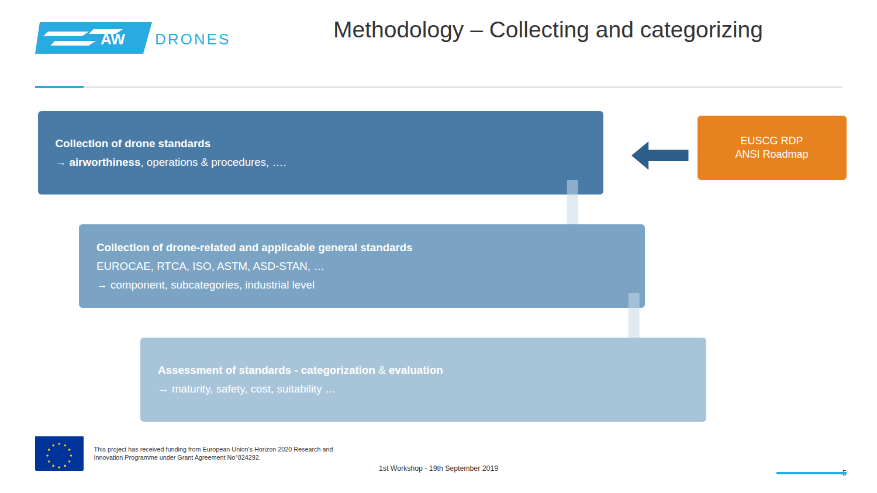AW DRONES
Methodology – Collecting and categorizing
Collection of drone standards
→ airworthiness, operations & procedures, ….
EUSCG RDP
ANSI Roadmap
Collection of drone-related and applicable general standards
EUROCAE, RTCA, ISO, ASTM, ASD-STAN, …
→ component, subcategories, industrial level
Assessment of standards - categorization & evaluation
→ maturity, safety, cost, suitability …
This project has received funding from European Union's Horizon 2020 Research and Innovation Programme under Grant Agreement No°824292.
1st Workshop - 19th September 2019
5